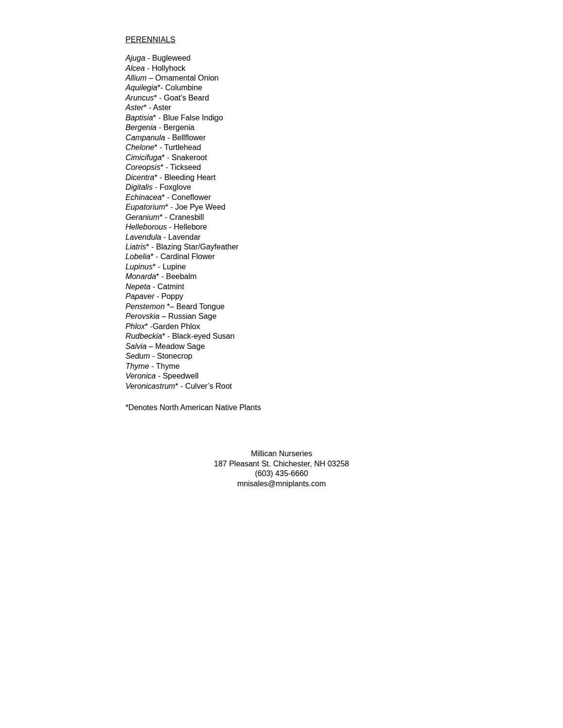PERENNIALS
Ajuga - Bugleweed
Alcea - Hollyhock
Allium – Ornamental Onion
Aquilegia*- Columbine
Aruncus* - Goat’s Beard
Aster* - Aster
Baptisia* - Blue False Indigo
Bergenia - Bergenia
Campanula - Bellflower
Chelone* - Turtlehead
Cimicifuga* - Snakeroot
Coreopsis* - Tickseed
Dicentra* - Bleeding Heart
Digitalis - Foxglove
Echinacea* - Coneflower
Eupatorium* - Joe Pye Weed
Geranium* - Cranesbill
Helleborous - Hellebore
Lavendula - Lavendar
Liatris* - Blazing Star/Gayfeather
Lobelia* - Cardinal Flower
Lupinus* - Lupine
Monarda* - Beebalm
Nepeta - Catmint
Papaver - Poppy
Penstemon *– Beard Tongue
Perovskia – Russian Sage
Phlox* -Garden Phlox
Rudbeckia* - Black-eyed Susan
Salvia – Meadow Sage
Sedum - Stonecrop
Thyme - Thyme
Veronica - Speedwell
Veronicastrum* - Culver’s Root
*Denotes North American Native Plants
Millican Nurseries
187 Pleasant St. Chichester, NH 03258
(603) 435-6660
mnisales@mniplants.com